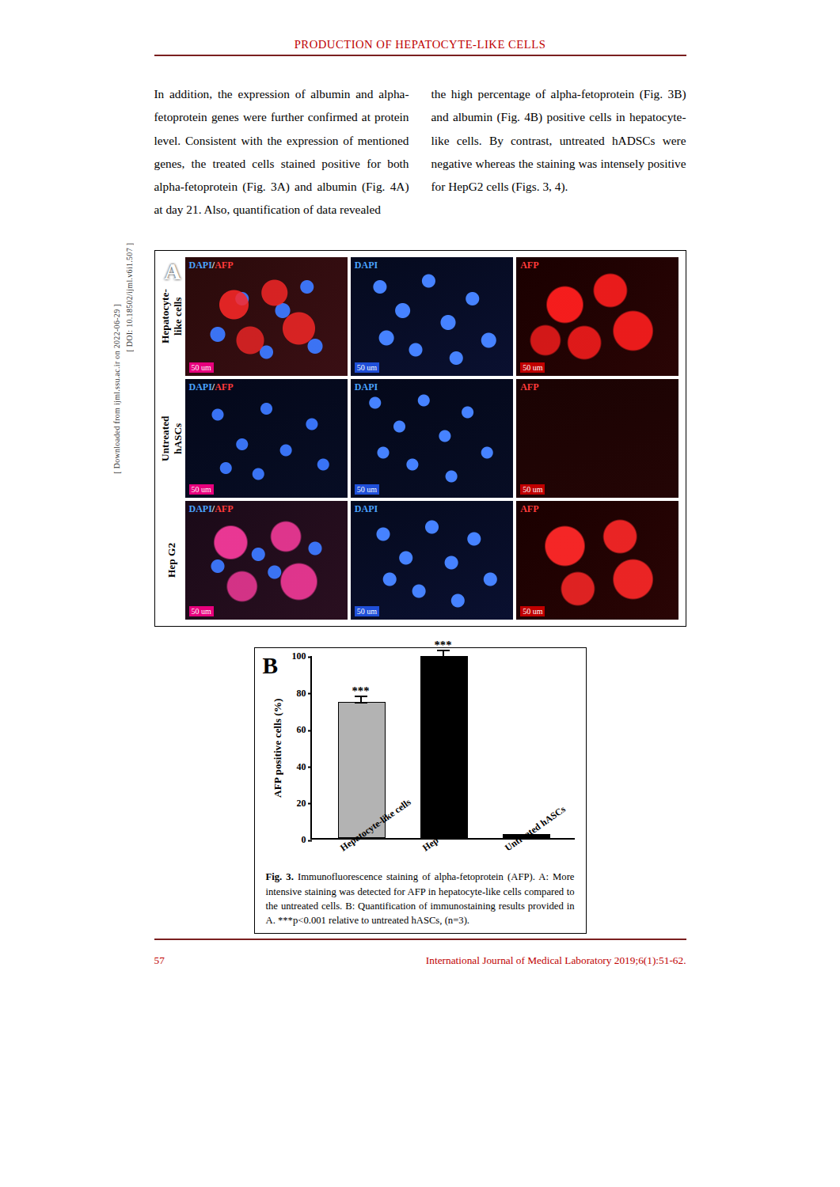[ Downloaded from ijml.ssu.ac.ir on 2022-06-29 ]
[ DOI: 10.18502/ijml.v6i1.507 ]
Production of Hepatocyte-like Cells
In addition, the expression of albumin and alpha-fetoprotein genes were further confirmed at protein level. Consistent with the expression of mentioned genes, the treated cells stained positive for both alpha-fetoprotein (Fig. 3A) and albumin (Fig. 4A) at day 21. Also, quantification of data revealed
the high percentage of alpha-fetoprotein (Fig. 3B) and albumin (Fig. 4B) positive cells in hepatocyte-like cells. By contrast, untreated hADSCs were negative whereas the staining was intensely positive for HepG2 cells (Figs. 3, 4).
A
Hepatocyte-
like cells
DAPI/AFP
50 um
DAPI
50 um
AFP
50 um
Untreated
hASCs
DAPI/AFP
50 um
DAPI
50 um
AFP
50 um
Hep G2
DAPI/AFP
50 um
DAPI
50 um
AFP
50 um
B
AFP positive cells (%)
100 80 60 40 20 0
***
***
Hepatocyte-like cells
Hep G2
Untreated hASCs
Fig. 3. Immunofluorescence staining of alpha-fetoprotein (AFP). A: More intensive staining was detected for AFP in hepatocyte-like cells compared to the untreated cells. B: Quantification of immunostaining results provided in A. ***p<0.001 relative to untreated hASCs, (n=3).
57
International Journal of Medical Laboratory 2019;6(1):51-62.